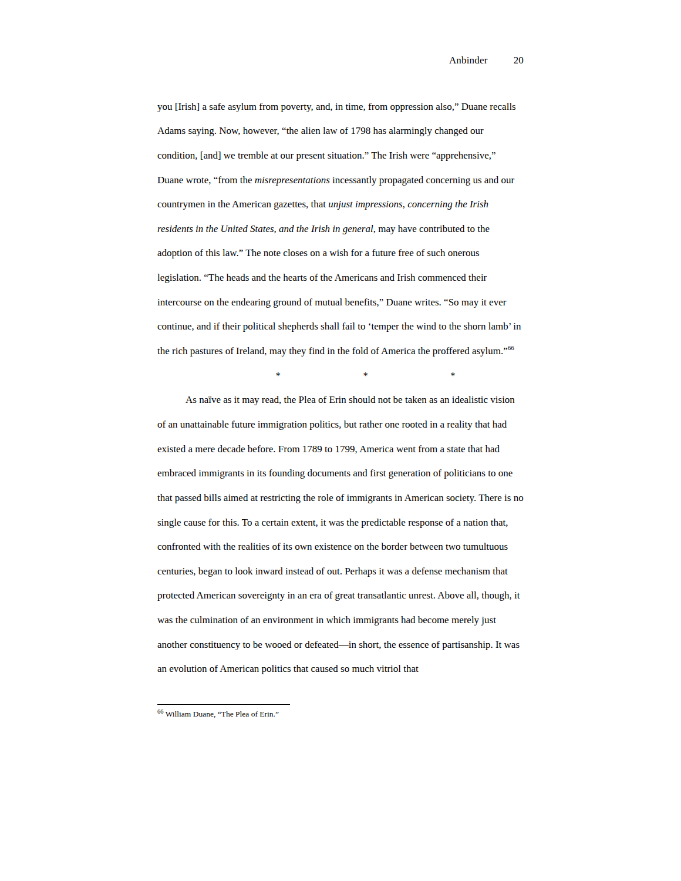Anbinder20
you [Irish] a safe asylum from poverty, and, in time, from oppression also,” Duane recalls Adams saying. Now, however, “the alien law of 1798 has alarmingly changed our condition, [and] we tremble at our present situation.” The Irish were “apprehensive,” Duane wrote, “from the misrepresentations incessantly propagated concerning us and our countrymen in the American gazettes, that unjust impressions, concerning the Irish residents in the United States, and the Irish in general, may have contributed to the adoption of this law.” The note closes on a wish for a future free of such onerous legislation. “The heads and the hearts of the Americans and Irish commenced their intercourse on the endearing ground of mutual benefits,” Duane writes. “So may it ever continue, and if their political shepherds shall fail to ‘temper the wind to the shorn lamb’ in the rich pastures of Ireland, may they find in the fold of America the proffered asylum.”66
***
As naïve as it may read, the Plea of Erin should not be taken as an idealistic vision of an unattainable future immigration politics, but rather one rooted in a reality that had existed a mere decade before. From 1789 to 1799, America went from a state that had embraced immigrants in its founding documents and first generation of politicians to one that passed bills aimed at restricting the role of immigrants in American society. There is no single cause for this. To a certain extent, it was the predictable response of a nation that, confronted with the realities of its own existence on the border between two tumultuous centuries, began to look inward instead of out. Perhaps it was a defense mechanism that protected American sovereignty in an era of great transatlantic unrest. Above all, though, it was the culmination of an environment in which immigrants had become merely just another constituency to be wooed or defeated—in short, the essence of partisanship. It was an evolution of American politics that caused so much vitriol that
66 William Duane, “The Plea of Erin.”